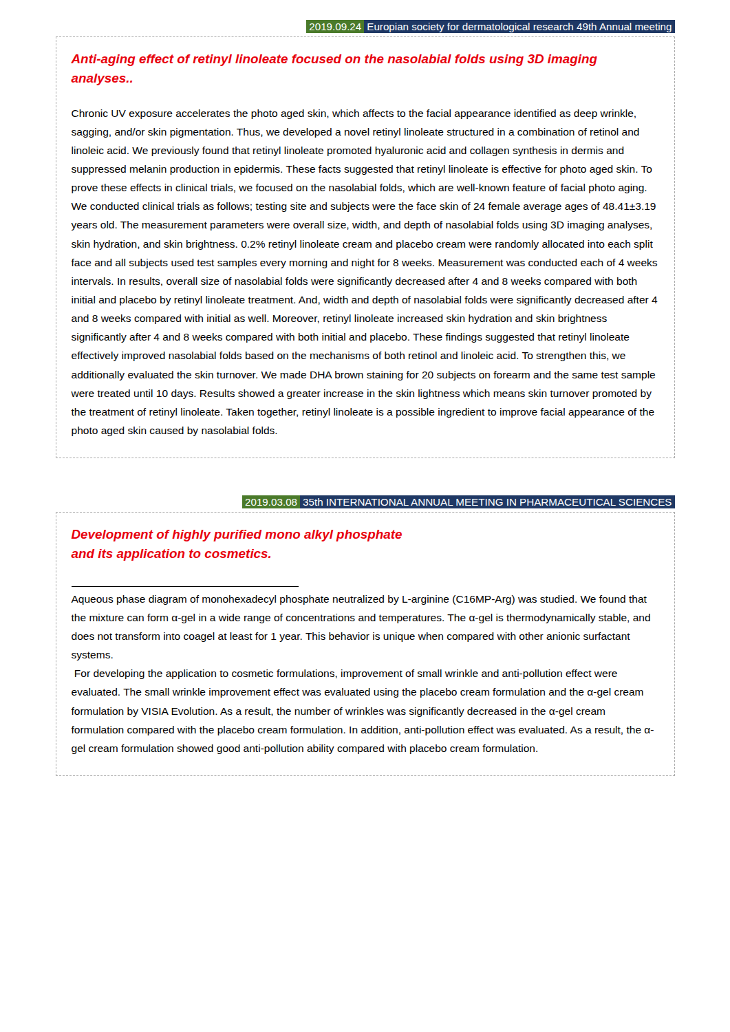2019.09.24 Europian society for dermatological research 49th Annual meeting
Anti-aging effect of retinyl linoleate focused on the nasolabial folds using 3D imaging analyses..
Chronic UV exposure accelerates the photo aged skin, which affects to the facial appearance identified as deep wrinkle, sagging, and/or skin pigmentation. Thus, we developed a novel retinyl linoleate structured in a combination of retinol and linoleic acid. We previously found that retinyl linoleate promoted hyaluronic acid and collagen synthesis in dermis and suppressed melanin production in epidermis. These facts suggested that retinyl linoleate is effective for photo aged skin. To prove these effects in clinical trials, we focused on the nasolabial folds, which are well-known feature of facial photo aging. We conducted clinical trials as follows; testing site and subjects were the face skin of 24 female average ages of 48.41±3.19 years old. The measurement parameters were overall size, width, and depth of nasolabial folds using 3D imaging analyses, skin hydration, and skin brightness. 0.2% retinyl linoleate cream and placebo cream were randomly allocated into each split face and all subjects used test samples every morning and night for 8 weeks. Measurement was conducted each of 4 weeks intervals. In results, overall size of nasolabial folds were significantly decreased after 4 and 8 weeks compared with both initial and placebo by retinyl linoleate treatment. And, width and depth of nasolabial folds were significantly decreased after 4 and 8 weeks compared with initial as well. Moreover, retinyl linoleate increased skin hydration and skin brightness significantly after 4 and 8 weeks compared with both initial and placebo. These findings suggested that retinyl linoleate effectively improved nasolabial folds based on the mechanisms of both retinol and linoleic acid. To strengthen this, we additionally evaluated the skin turnover. We made DHA brown staining for 20 subjects on forearm and the same test sample were treated until 10 days. Results showed a greater increase in the skin lightness which means skin turnover promoted by the treatment of retinyl linoleate. Taken together, retinyl linoleate is a possible ingredient to improve facial appearance of the photo aged skin caused by nasolabial folds.
2019.03.0835th INTERNATIONAL ANNUAL MEETING IN PHARMACEUTICAL SCIENCES
Development of highly purified mono alkyl phosphate
and its application to cosmetics.
Aqueous phase diagram of monohexadecyl phosphate neutralized by L-arginine (C16MP-Arg) was studied. We found that the mixture can form α-gel in a wide range of concentrations and temperatures. The α-gel is thermodynamically stable, and does not transform into coagel at least for 1 year. This behavior is unique when compared with other anionic surfactant systems.
For developing the application to cosmetic formulations, improvement of small wrinkle and anti-pollution effect were evaluated. The small wrinkle improvement effect was evaluated using the placebo cream formulation and the α-gel cream formulation by VISIA Evolution. As a result, the number of wrinkles was significantly decreased in the α-gel cream formulation compared with the placebo cream formulation. In addition, anti-pollution effect was evaluated. As a result, the α-gel cream formulation showed good anti-pollution ability compared with placebo cream formulation.